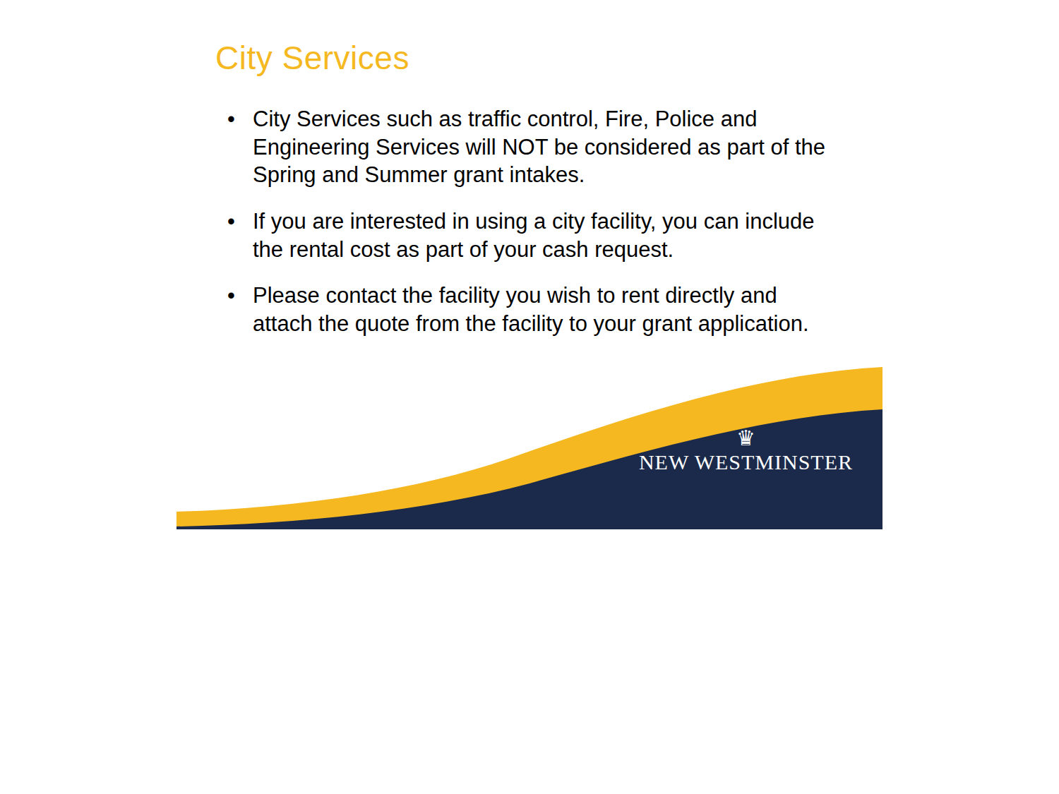City Services
City Services such as traffic control, Fire, Police and Engineering Services will NOT be considered as part of the Spring and Summer grant intakes.
If you are interested in using a city facility, you can include the rental cost as part of your cash request.
Please contact the facility you wish to rent directly and attach the quote from the facility to your grant application.
♛ NEW WESTMINSTER